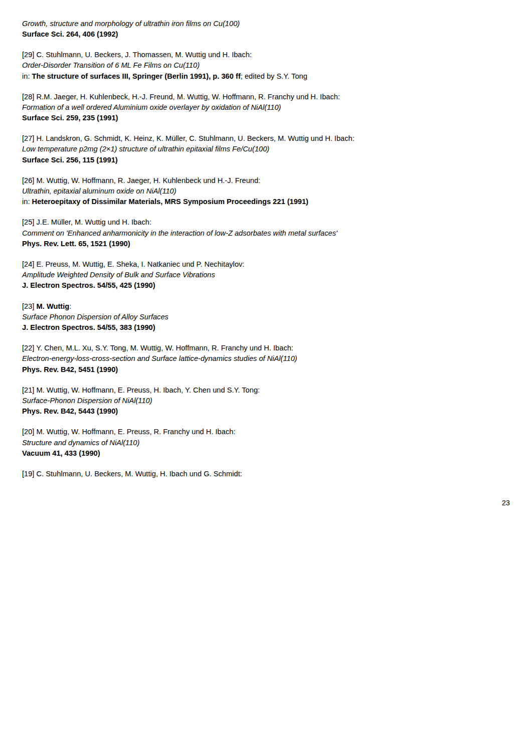Growth, structure and morphology of ultrathin iron films on Cu(100)
Surface Sci. 264, 406 (1992)
[29] C. Stuhlmann, U. Beckers, J. Thomassen, M. Wuttig und H. Ibach:
Order-Disorder Transition of 6 ML Fe Films on Cu(110)
in: The structure of surfaces III, Springer (Berlin 1991), p. 360 ff; edited by S.Y. Tong
[28] R.M. Jaeger, H. Kuhlenbeck, H.-J. Freund, M. Wuttig, W. Hoffmann, R. Franchy und H. Ibach:
Formation of a well ordered Aluminium oxide overlayer by oxidation of NiAl(110)
Surface Sci. 259, 235 (1991)
[27] H. Landskron, G. Schmidt, K. Heinz, K. Müller, C. Stuhlmann, U. Beckers, M. Wuttig und H. Ibach:
Low temperature p2mg (2×1) structure of ultrathin epitaxial films Fe/Cu(100)
Surface Sci. 256, 115 (1991)
[26] M. Wuttig, W. Hoffmann, R. Jaeger, H. Kuhlenbeck und H.-J. Freund:
Ultrathin, epitaxial aluminum oxide on NiAl(110)
in: Heteroepitaxy of Dissimilar Materials, MRS Symposium Proceedings 221 (1991)
[25] J.E. Müller, M. Wuttig und H. Ibach:
Comment on 'Enhanced anharmonicity in the interaction of low-Z adsorbates with metal surfaces'
Phys. Rev. Lett. 65, 1521 (1990)
[24] E. Preuss, M. Wuttig, E. Sheka, I. Natkaniec und P. Nechitaylov:
Amplitude Weighted Density of Bulk and Surface Vibrations
J. Electron Spectros. 54/55, 425 (1990)
[23] M. Wuttig:
Surface Phonon Dispersion of Alloy Surfaces
J. Electron Spectros. 54/55, 383 (1990)
[22] Y. Chen, M.L. Xu, S.Y. Tong, M. Wuttig, W. Hoffmann, R. Franchy und H. Ibach:
Electron-energy-loss-cross-section and Surface lattice-dynamics studies of NiAl(110)
Phys. Rev. B42, 5451 (1990)
[21] M. Wuttig, W. Hoffmann, E. Preuss, H. Ibach, Y. Chen und S.Y. Tong:
Surface-Phonon Dispersion of NiAl(110)
Phys. Rev. B42, 5443 (1990)
[20] M. Wuttig, W. Hoffmann, E. Preuss, R. Franchy und H. Ibach:
Structure and dynamics of NiAl(110)
Vacuum 41, 433 (1990)
[19] C. Stuhlmann, U. Beckers, M. Wuttig, H. Ibach und G. Schmidt:
23